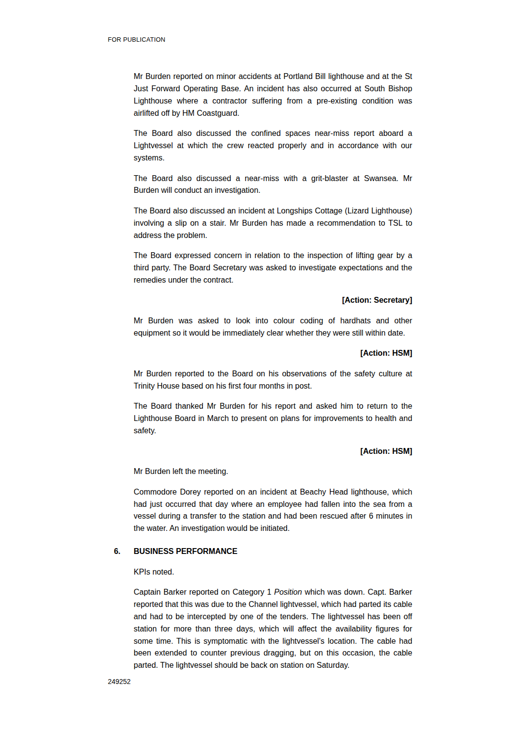FOR PUBLICATION
Mr Burden reported on minor accidents at Portland Bill lighthouse and at the St Just Forward Operating Base. An incident has also occurred at South Bishop Lighthouse where a contractor suffering from a pre-existing condition was airlifted off by HM Coastguard.
The Board also discussed the confined spaces near-miss report aboard a Lightvessel at which the crew reacted properly and in accordance with our systems.
The Board also discussed a near-miss with a grit-blaster at Swansea. Mr Burden will conduct an investigation.
The Board also discussed an incident at Longships Cottage (Lizard Lighthouse) involving a slip on a stair. Mr Burden has made a recommendation to TSL to address the problem.
The Board expressed concern in relation to the inspection of lifting gear by a third party. The Board Secretary was asked to investigate expectations and the remedies under the contract.
[Action: Secretary]
Mr Burden was asked to look into colour coding of hardhats and other equipment so it would be immediately clear whether they were still within date.
[Action: HSM]
Mr Burden reported to the Board on his observations of the safety culture at Trinity House based on his first four months in post.
The Board thanked Mr Burden for his report and asked him to return to the Lighthouse Board in March to present on plans for improvements to health and safety.
[Action: HSM]
Mr Burden left the meeting.
Commodore Dorey reported on an incident at Beachy Head lighthouse, which had just occurred that day where an employee had fallen into the sea from a vessel during a transfer to the station and had been rescued after 6 minutes in the water. An investigation would be initiated.
6. BUSINESS PERFORMANCE
KPIs noted.
Captain Barker reported on Category 1 Position which was down. Capt. Barker reported that this was due to the Channel lightvessel, which had parted its cable and had to be intercepted by one of the tenders. The lightvessel has been off station for more than three days, which will affect the availability figures for some time. This is symptomatic with the lightvessel's location. The cable had been extended to counter previous dragging, but on this occasion, the cable parted. The lightvessel should be back on station on Saturday.
249252